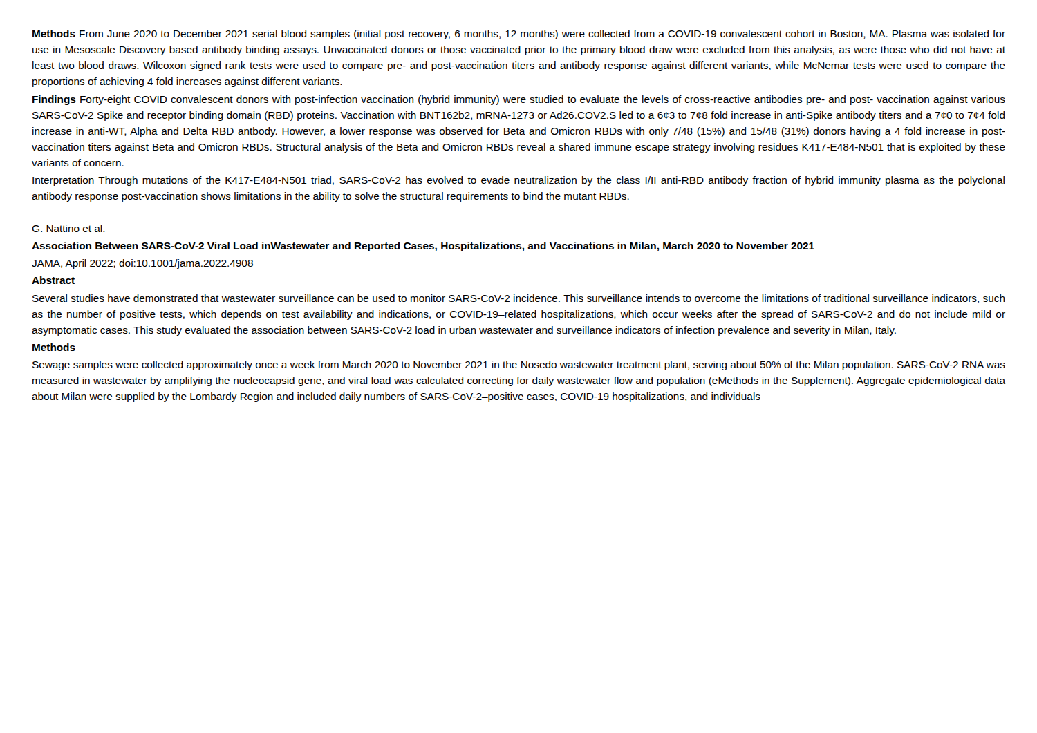Methods From June 2020 to December 2021 serial blood samples (initial post recovery, 6 months, 12 months) were collected from a COVID-19 convalescent cohort in Boston, MA. Plasma was isolated for use in Mesoscale Discovery based antibody binding assays. Unvaccinated donors or those vaccinated prior to the primary blood draw were excluded from this analysis, as were those who did not have at least two blood draws. Wilcoxon signed rank tests were used to compare pre- and post-vaccination titers and antibody response against different variants, while McNemar tests were used to compare the proportions of achieving 4 fold increases against different variants.
Findings Forty-eight COVID convalescent donors with post-infection vaccination (hybrid immunity) were studied to evaluate the levels of cross-reactive antibodies pre- and post- vaccination against various SARS-CoV-2 Spike and receptor binding domain (RBD) proteins. Vaccination with BNT162b2, mRNA-1273 or Ad26.COV2.S led to a 6¢3 to 7¢8 fold increase in anti-Spike antibody titers and a 7¢0 to 7¢4 fold increase in anti-WT, Alpha and Delta RBD antbody. However, a lower response was observed for Beta and Omicron RBDs with only 7/48 (15%) and 15/48 (31%) donors having a 4 fold increase in post-vaccination titers against Beta and Omicron RBDs. Structural analysis of the Beta and Omicron RBDs reveal a shared immune escape strategy involving residues K417-E484-N501 that is exploited by these variants of concern.
Interpretation Through mutations of the K417-E484-N501 triad, SARS-CoV-2 has evolved to evade neutralization by the class I/II anti-RBD antibody fraction of hybrid immunity plasma as the polyclonal antibody response post-vaccination shows limitations in the ability to solve the structural requirements to bind the mutant RBDs.
G. Nattino et al.
Association Between SARS-CoV-2 Viral Load inWastewater and Reported Cases, Hospitalizations, and Vaccinations in Milan, March 2020 to November 2021
JAMA, April 2022; doi:10.1001/jama.2022.4908
Abstract
Several studies have demonstrated that wastewater surveillance can be used to monitor SARS-CoV-2 incidence. This surveillance intends to overcome the limitations of traditional surveillance indicators, such as the number of positive tests, which depends on test availability and indications, or COVID-19–related hospitalizations, which occur weeks after the spread of SARS-CoV-2 and do not include mild or asymptomatic cases. This study evaluated the association between SARS-CoV-2 load in urban wastewater and surveillance indicators of infection prevalence and severity in Milan, Italy.
Methods
Sewage samples were collected approximately once a week from March 2020 to November 2021 in the Nosedo wastewater treatment plant, serving about 50% of the Milan population. SARS-CoV-2 RNA was measured in wastewater by amplifying the nucleocapsid gene, and viral load was calculated correcting for daily wastewater flow and population (eMethods in the Supplement). Aggregate epidemiological data about Milan were supplied by the Lombardy Region and included daily numbers of SARS-CoV-2–positive cases, COVID-19 hospitalizations, and individuals